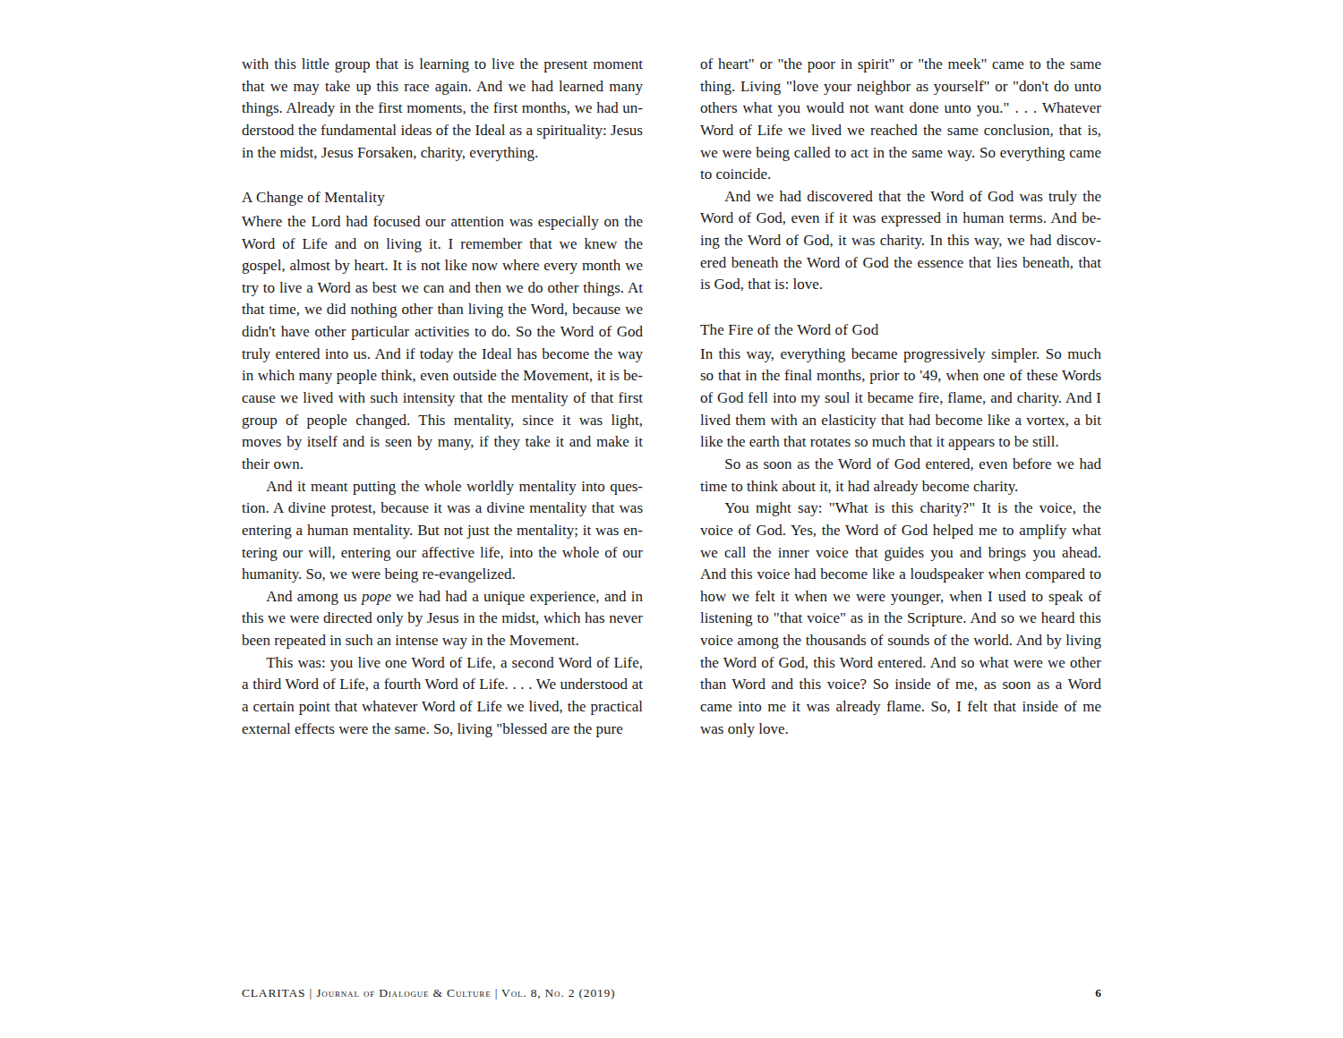with this little group that is learning to live the present moment that we may take up this race again. And we had learned many things. Already in the first moments, the first months, we had understood the fundamental ideas of the Ideal as a spirituality: Jesus in the midst, Jesus Forsaken, charity, everything.
A Change of Mentality
Where the Lord had focused our attention was especially on the Word of Life and on living it. I remember that we knew the gospel, almost by heart. It is not like now where every month we try to live a Word as best we can and then we do other things. At that time, we did nothing other than living the Word, because we didn't have other particular activities to do. So the Word of God truly entered into us. And if today the Ideal has become the way in which many people think, even outside the Movement, it is because we lived with such intensity that the mentality of that first group of people changed. This mentality, since it was light, moves by itself and is seen by many, if they take it and make it their own.
And it meant putting the whole worldly mentality into question. A divine protest, because it was a divine mentality that was entering a human mentality. But not just the mentality; it was entering our will, entering our affective life, into the whole of our humanity. So, we were being re-evangelized.
And among us pope we had had a unique experience, and in this we were directed only by Jesus in the midst, which has never been repeated in such an intense way in the Movement.
This was: you live one Word of Life, a second Word of Life, a third Word of Life, a fourth Word of Life. . . . We understood at a certain point that whatever Word of Life we lived, the practical external effects were the same. So, living "blessed are the pure
of heart" or "the poor in spirit" or "the meek" came to the same thing. Living "love your neighbor as yourself" or "don't do unto others what you would not want done unto you." . . . Whatever Word of Life we lived we reached the same conclusion, that is, we were being called to act in the same way. So everything came to coincide.
And we had discovered that the Word of God was truly the Word of God, even if it was expressed in human terms. And being the Word of God, it was charity. In this way, we had discovered beneath the Word of God the essence that lies beneath, that is God, that is: love.
The Fire of the Word of God
In this way, everything became progressively simpler. So much so that in the final months, prior to '49, when one of these Words of God fell into my soul it became fire, flame, and charity. And I lived them with an elasticity that had become like a vortex, a bit like the earth that rotates so much that it appears to be still.
So as soon as the Word of God entered, even before we had time to think about it, it had already become charity.
You might say: "What is this charity?" It is the voice, the voice of God. Yes, the Word of God helped me to amplify what we call the inner voice that guides you and brings you ahead. And this voice had become like a loudspeaker when compared to how we felt it when we were younger, when I used to speak of listening to "that voice" as in the Scripture. And so we heard this voice among the thousands of sounds of the world. And by living the Word of God, this Word entered. And so what were we other than Word and this voice? So inside of me, as soon as a Word came into me it was already flame. So, I felt that inside of me was only love.
CLARITAS | Journal of Dialogue & Culture | Vol. 8, No. 2 (2019)
6